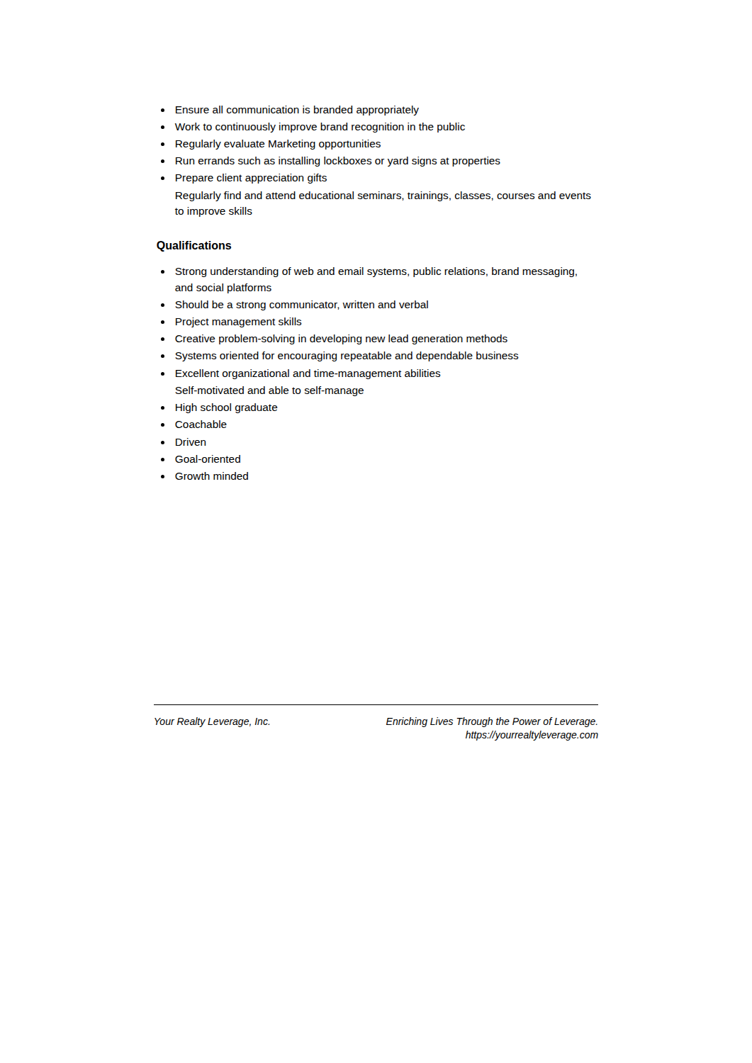Ensure all communication is branded appropriately
Work to continuously improve brand recognition in the public
Regularly evaluate Marketing opportunities
Run errands such as installing lockboxes or yard signs at properties
Prepare client appreciation gifts Regularly find and attend educational seminars, trainings, classes, courses and events to improve skills
Qualifications
Strong understanding of web and email systems, public relations, brand messaging, and social platforms
Should be a strong communicator, written and verbal
Project management skills
Creative problem-solving in developing new lead generation methods
Systems oriented for encouraging repeatable and dependable business
Excellent organizational and time-management abilities Self-motivated and able to self-manage
High school graduate
Coachable
Driven
Goal-oriented
Growth minded
Your Realty Leverage, Inc.
Enriching Lives Through the Power of Leverage.
https://yourrealtyleverage.com